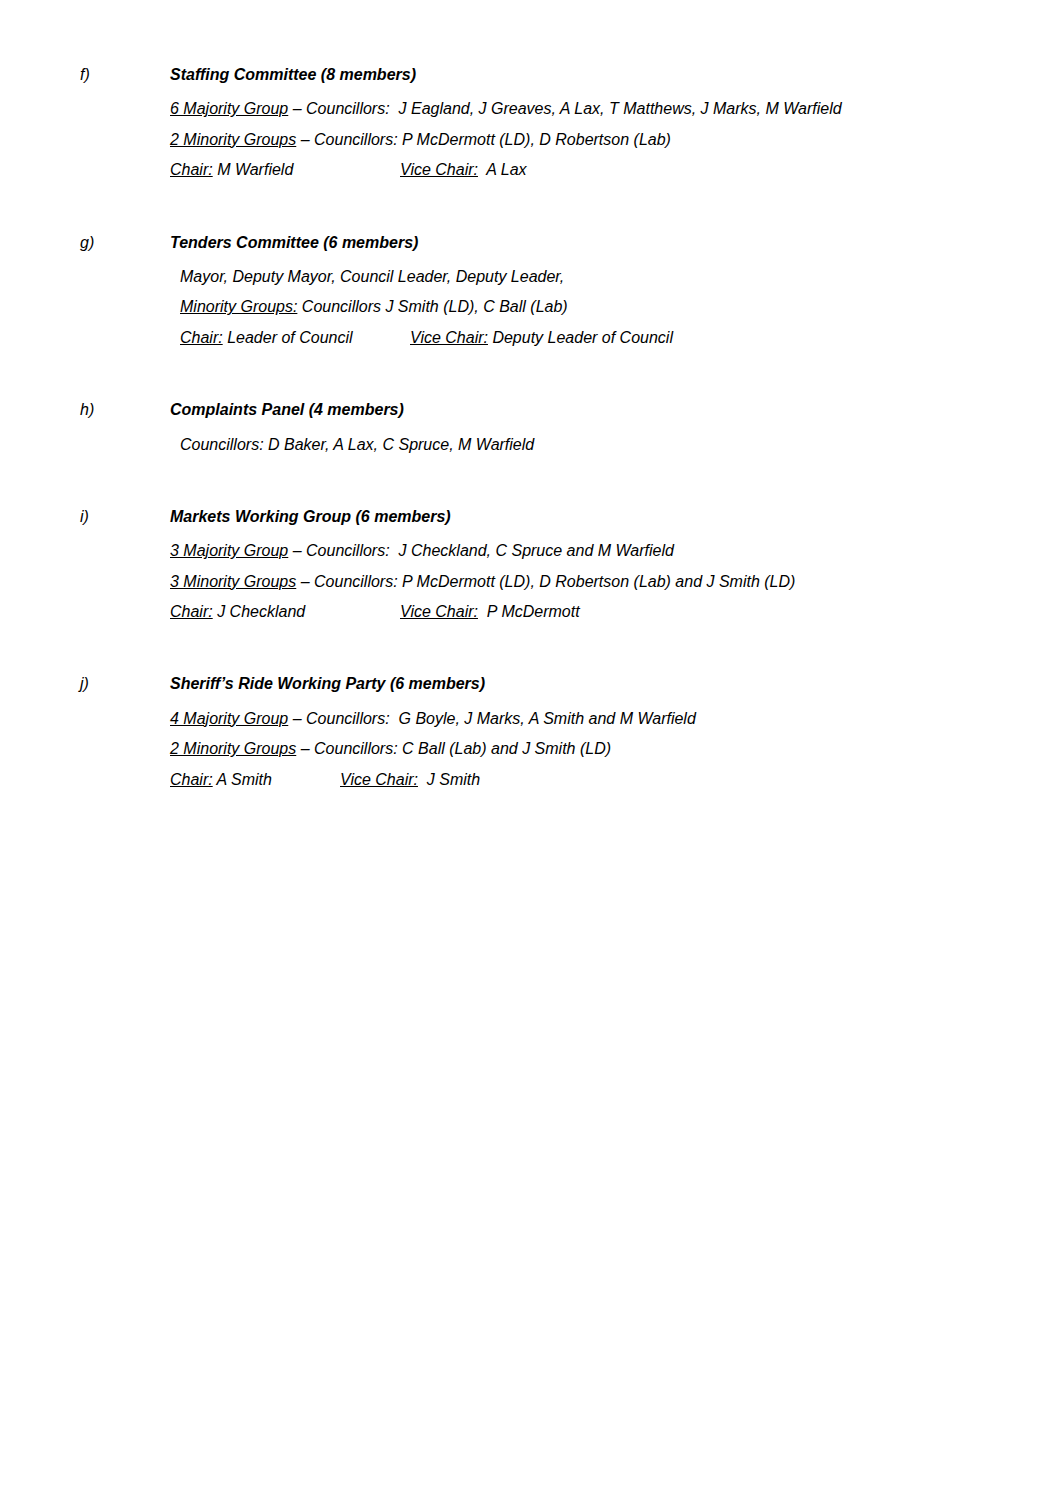f)
Staffing Committee (8 members)
6 Majority Group – Councillors: J Eagland, J Greaves, A Lax, T Matthews, J Marks, M Warfield
2 Minority Groups – Councillors: P McDermott (LD), D Robertson (Lab)
Chair: M Warfield
Vice Chair: A Lax
g)
Tenders Committee (6 members)
Mayor, Deputy Mayor, Council Leader, Deputy Leader,
Minority Groups: Councillors J Smith (LD), C Ball (Lab)
Chair: Leader of Council
Vice Chair: Deputy Leader of Council
h)
Complaints Panel (4 members)
Councillors: D Baker, A Lax, C Spruce, M Warfield
i)
Markets Working Group (6 members)
3 Majority Group – Councillors: J Checkland, C Spruce and M Warfield
3 Minority Groups – Councillors: P McDermott (LD), D Robertson (Lab) and J Smith (LD)
Chair: J Checkland
Vice Chair: P McDermott
j)
Sheriff’s Ride Working Party (6 members)
4 Majority Group – Councillors: G Boyle, J Marks, A Smith and M Warfield
2 Minority Groups – Councillors: C Ball (Lab) and J Smith (LD)
Chair: A Smith
Vice Chair: J Smith